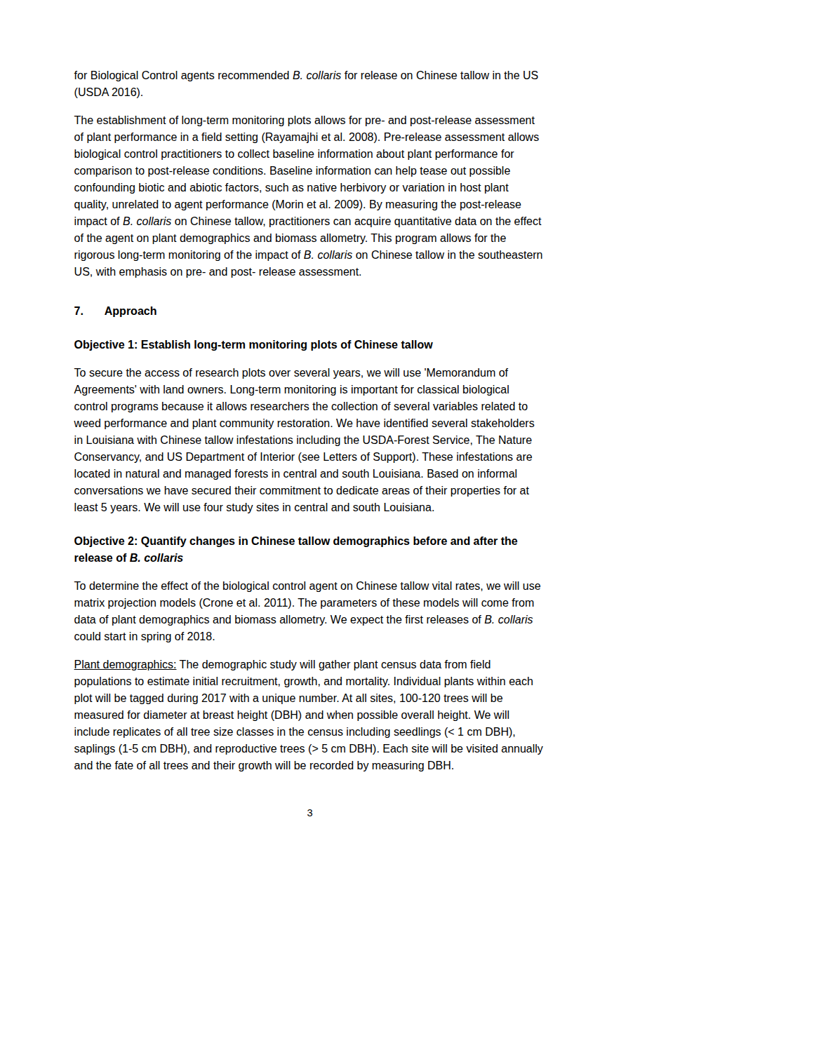for Biological Control agents recommended B. collaris for release on Chinese tallow in the US (USDA 2016).
The establishment of long-term monitoring plots allows for pre- and post-release assessment of plant performance in a field setting (Rayamajhi et al. 2008). Pre-release assessment allows biological control practitioners to collect baseline information about plant performance for comparison to post-release conditions. Baseline information can help tease out possible confounding biotic and abiotic factors, such as native herbivory or variation in host plant quality, unrelated to agent performance (Morin et al. 2009). By measuring the post-release impact of B. collaris on Chinese tallow, practitioners can acquire quantitative data on the effect of the agent on plant demographics and biomass allometry. This program allows for the rigorous long-term monitoring of the impact of B. collaris on Chinese tallow in the southeastern US, with emphasis on pre- and post- release assessment.
7. Approach
Objective 1: Establish long-term monitoring plots of Chinese tallow
To secure the access of research plots over several years, we will use 'Memorandum of Agreements' with land owners. Long-term monitoring is important for classical biological control programs because it allows researchers the collection of several variables related to weed performance and plant community restoration. We have identified several stakeholders in Louisiana with Chinese tallow infestations including the USDA-Forest Service, The Nature Conservancy, and US Department of Interior (see Letters of Support). These infestations are located in natural and managed forests in central and south Louisiana. Based on informal conversations we have secured their commitment to dedicate areas of their properties for at least 5 years. We will use four study sites in central and south Louisiana.
Objective 2: Quantify changes in Chinese tallow demographics before and after the release of B. collaris
To determine the effect of the biological control agent on Chinese tallow vital rates, we will use matrix projection models (Crone et al. 2011). The parameters of these models will come from data of plant demographics and biomass allometry. We expect the first releases of B. collaris could start in spring of 2018.
Plant demographics: The demographic study will gather plant census data from field populations to estimate initial recruitment, growth, and mortality. Individual plants within each plot will be tagged during 2017 with a unique number. At all sites, 100-120 trees will be measured for diameter at breast height (DBH) and when possible overall height. We will include replicates of all tree size classes in the census including seedlings (< 1 cm DBH), saplings (1-5 cm DBH), and reproductive trees (> 5 cm DBH). Each site will be visited annually and the fate of all trees and their growth will be recorded by measuring DBH.
3